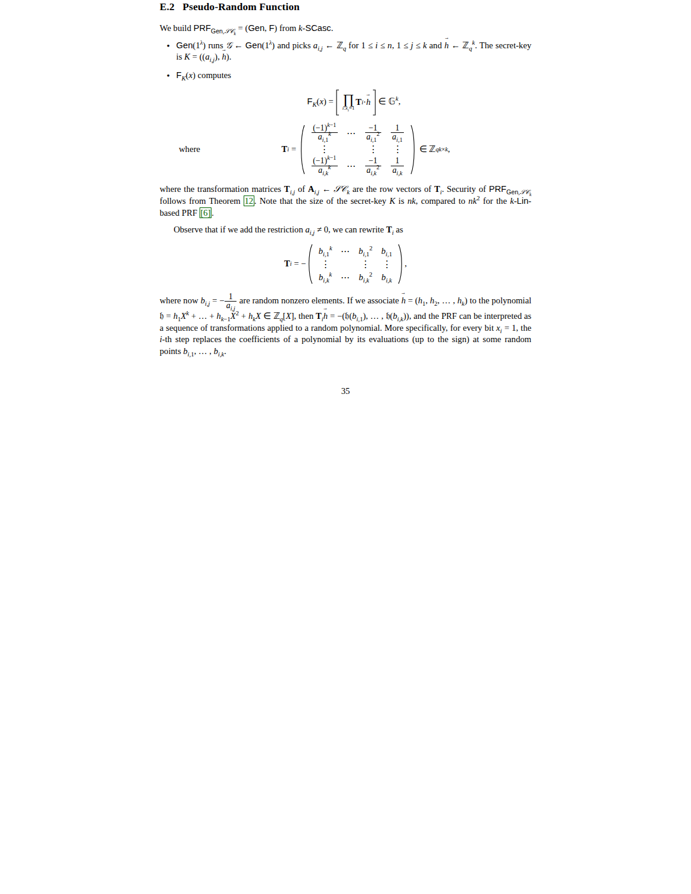E.2 Pseudo-Random Function
We build PRFGen,𝒮𝒞k = (Gen, F) from k-SCasc.
Gen(1λ) runs 𝒢 ← Gen(1λ) and picks ai,j ← ℤq for 1 ≤ i ≤ n, 1 ≤ j ≤ k and h ← ℤqk. The secret-key is K = ((ai,j), h).
FK(x) computes
FK(x) = ∏i:xi=1 Ti · h ∈ 𝔾k,
where
Ti =
| (−1) k −1 a i ,1 k | ⋯ | −1 a i ,1 2 | 1 a i ,1 |
| ⋮ | | ⋮ | ⋮ |
| (−1) k −1 a i,k k | ⋯ | −1 a i,k 2 | 1 a i,k |
∈ ℤqk×k,
where the transformation matrices Ti,j of Ai,j ← 𝒮𝒞k are the row vectors of Ti. Security of PRFGen,𝒮𝒞k follows from Theorem 12. Note that the size of the secret-key K is nk, compared to nk2 for the k-Lin-based PRF [6].
Observe that if we add the restriction ai,j ≠ 0, we can rewrite Ti as
Ti = −
| b i ,1 k | ⋯ | b i ,1 2 | b i ,1 |
| ⋮ | | ⋮ | ⋮ |
| b i,k k | ⋯ | b i,k 2 | b i,k |
,
where now bi,j = −1 ai,j are random nonzero elements. If we associate h = (h1, h2, … , hk) to the polynomial 𝔥 = h1Xk + … + hk−1X2 + hkX ∈ ℤq[X], then Tih = −(𝔥(bi,1), … , 𝔥(bi,k)), and the PRF can be interpreted as a sequence of transformations applied to a random polynomial. More specifically, for every bit xi = 1, the i-th step replaces the coefficients of a polynomial by its evaluations (up to the sign) at some random points bi,1, … , bi,k.
35